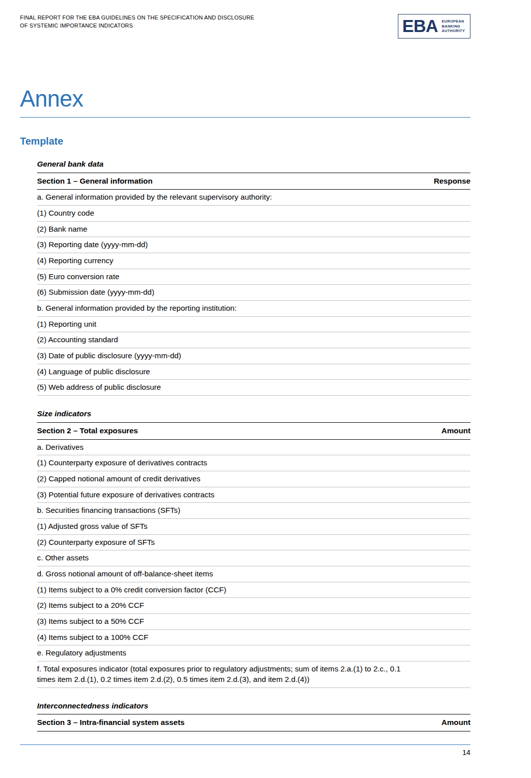Final report for the EBA guidelines on the specification and disclosure
of systemic importance indicators
EBA
European
Banking
Authority
Annex
Template
General bank data
| Section 1 – General information | Response |
| --- | --- |
| a. General information provided by the relevant supervisory authority: | |
| (1) Country code | |
| (2) Bank name | |
| (3) Reporting date (yyyy-mm-dd) | |
| (4) Reporting currency | |
| (5) Euro conversion rate | |
| (6) Submission date (yyyy-mm-dd) | |
| b. General information provided by the reporting institution: | |
| (1) Reporting unit | |
| (2) Accounting standard | |
| (3) Date of public disclosure (yyyy-mm-dd) | |
| (4) Language of public disclosure | |
| (5) Web address of public disclosure | |
Size indicators
| Section 2 – Total exposures | Amount |
| --- | --- |
| a. Derivatives | |
| (1) Counterparty exposure of derivatives contracts | |
| (2) Capped notional amount of credit derivatives | |
| (3) Potential future exposure of derivatives contracts | |
| b. Securities financing transactions (SFTs) | |
| (1) Adjusted gross value of SFTs | |
| (2) Counterparty exposure of SFTs | |
| c. Other assets | |
| d. Gross notional amount of off-balance-sheet items | |
| (1) Items subject to a 0% credit conversion factor (CCF) | |
| (2) Items subject to a 20% CCF | |
| (3) Items subject to a 50% CCF | |
| (4) Items subject to a 100% CCF | |
| e. Regulatory adjustments | |
| f. Total exposures indicator (total exposures prior to regulatory adjustments; sum of items 2.a.(1) to 2.c., 0.1 times item 2.d.(1), 0.2 times item 2.d.(2), 0.5 times item 2.d.(3), and item 2.d.(4)) | |
Interconnectedness indicators
| Section 3 – Intra-financial system assets | Amount |
| --- | --- |
14